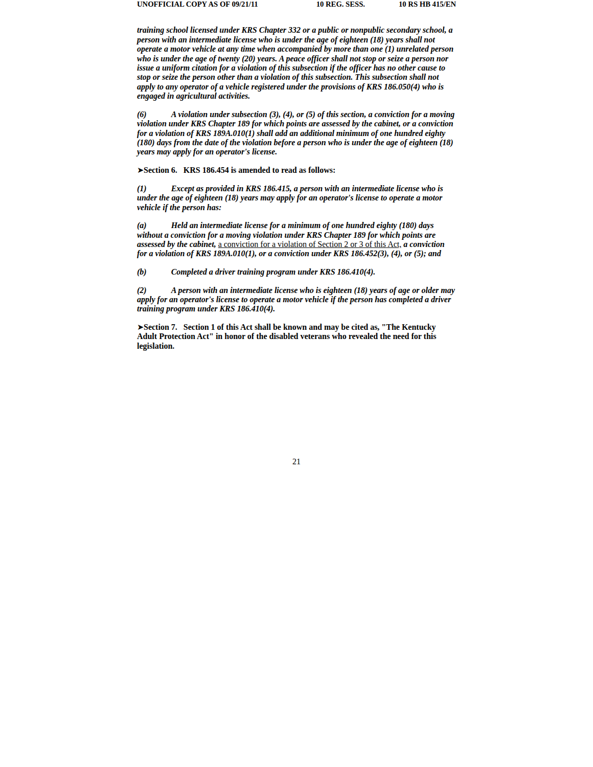UNOFFICIAL COPY AS OF 09/21/11 10 REG. SESS. 10 RS HB 415/EN
training school licensed under KRS Chapter 332 or a public or nonpublic secondary school, a person with an intermediate license who is under the age of eighteen (18) years shall not operate a motor vehicle at any time when accompanied by more than one (1) unrelated person who is under the age of twenty (20) years. A peace officer shall not stop or seize a person nor issue a uniform citation for a violation of this subsection if the officer has no other cause to stop or seize the person other than a violation of this subsection. This subsection shall not apply to any operator of a vehicle registered under the provisions of KRS 186.050(4) who is engaged in agricultural activities.
(6) A violation under subsection (3), (4), or (5) of this section, a conviction for a moving violation under KRS Chapter 189 for which points are assessed by the cabinet, or a conviction for a violation of KRS 189A.010(1) shall add an additional minimum of one hundred eighty (180) days from the date of the violation before a person who is under the age of eighteen (18) years may apply for an operator's license.
➤Section 6. KRS 186.454 is amended to read as follows:
(1) Except as provided in KRS 186.415, a person with an intermediate license who is under the age of eighteen (18) years may apply for an operator's license to operate a motor vehicle if the person has:
(a) Held an intermediate license for a minimum of one hundred eighty (180) days without a conviction for a moving violation under KRS Chapter 189 for which points are assessed by the cabinet, a conviction for a violation of Section 2 or 3 of this Act, a conviction for a violation of KRS 189A.010(1), or a conviction under KRS 186.452(3), (4), or (5); and
(b) Completed a driver training program under KRS 186.410(4).
(2) A person with an intermediate license who is eighteen (18) years of age or older may apply for an operator's license to operate a motor vehicle if the person has completed a driver training program under KRS 186.410(4).
➤Section 7. Section 1 of this Act shall be known and may be cited as, "The Kentucky Adult Protection Act" in honor of the disabled veterans who revealed the need for this legislation.
21